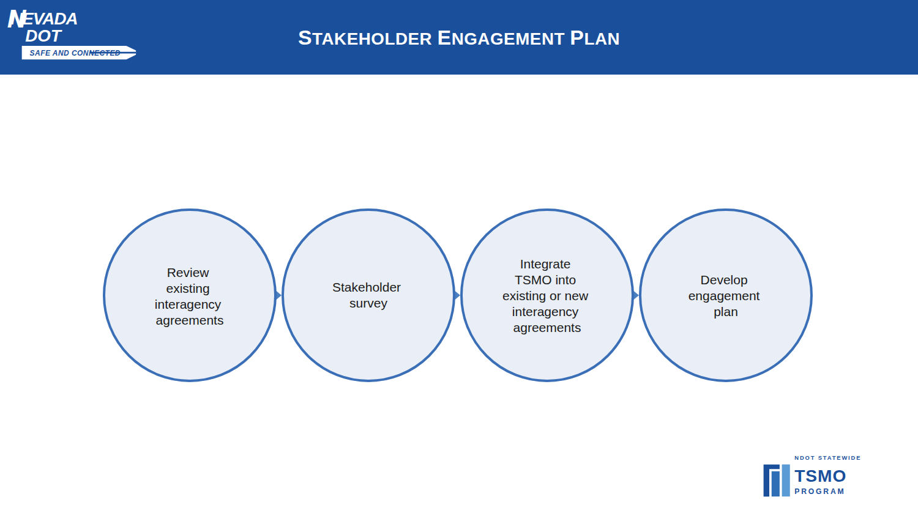STAKEHOLDER ENGAGEMENT PLAN
NEVADA N DOT SAFE AND CONNECTED
Review existing interagency agreements Stakeholder survey Integrate TSMO into existing or new interagency agreements Develop engagement plan
NDOT STATEWIDE TSMO PROGRAM